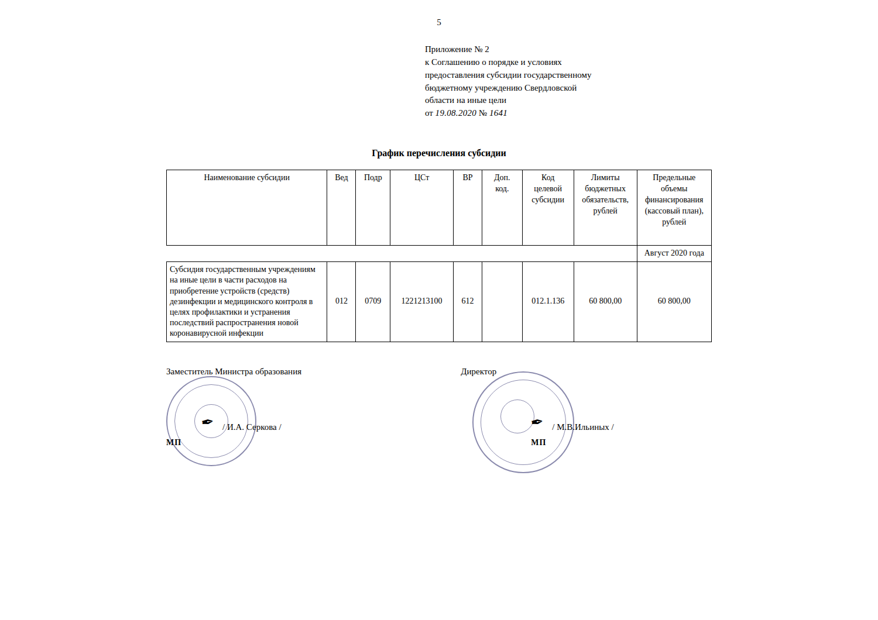5
Приложение № 2
к Соглашению о порядке и условиях
предоставления субсидии государственному
бюджетному учреждению Свердловской
области на иные цели
от 19.08.2020 № 1641
График перечисления субсидии
| Наименование субсидии | Вед | Подр | ЦСт | ВР | Доп. код. | Код целевой субсидии | Лимиты бюджетных обязательств, рублей | Предельные объемы финансирования (кассовый план), рублей |
| --- | --- | --- | --- | --- | --- | --- | --- | --- |
| | Август 2020 года |
| Субсидия государственным учреждениям на иные цели в части расходов на приобретение устройств (средств) дезинфекции и медицинского контроля в целях профилактики и устранения последствий распространения новой коронавирусной инфекции | 012 | 0709 | 1221213100 | 612 | | 012.1.136 | 60 800,00 | 60 800,00 |
Заместитель Министра образования
✒ / И.А. Серкова /
МП
Директор
✒ / М.В.Ильиных /
МП